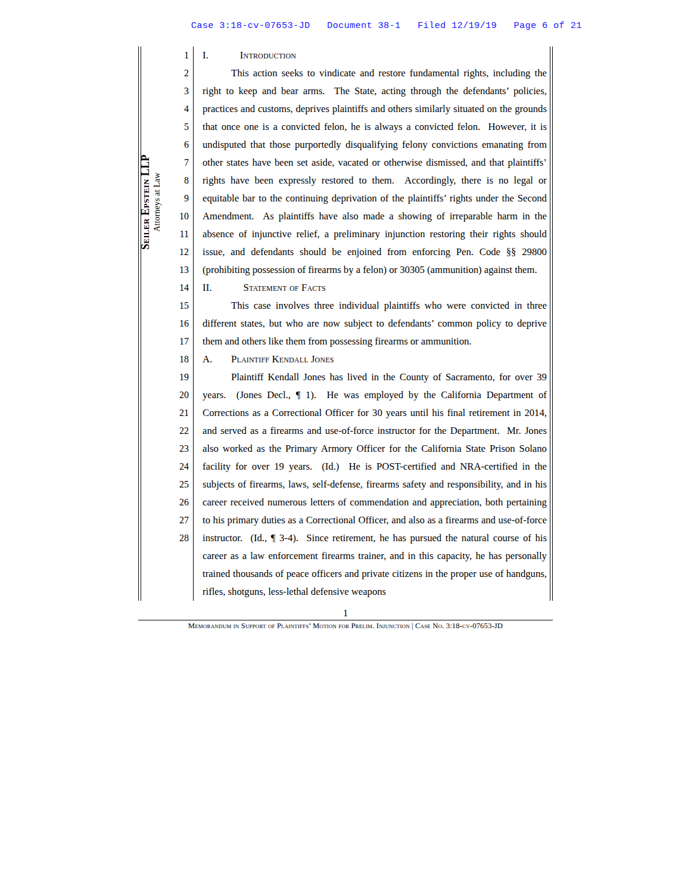Case 3:18-cv-07653-JD Document 38-1 Filed 12/19/19 Page 6 of 21
Seiler Epstein LLP Attorneys at Law
1
2
3
4
5
6
7
8
9
10
11
12
13
14
15
16
17
18
19
20
21
22
23
24
25
26
27
28
I. Introduction
This action seeks to vindicate and restore fundamental rights, including the right to keep and bear arms. The State, acting through the defendants’ policies, practices and customs, deprives plaintiffs and others similarly situated on the grounds that once one is a convicted felon, he is always a convicted felon. However, it is undisputed that those purportedly disqualifying felony convictions emanating from other states have been set aside, vacated or otherwise dismissed, and that plaintiffs’ rights have been expressly restored to them. Accordingly, there is no legal or equitable bar to the continuing deprivation of the plaintiffs’ rights under the Second Amendment. As plaintiffs have also made a showing of irreparable harm in the absence of injunctive relief, a preliminary injunction restoring their rights should issue, and defendants should be enjoined from enforcing Pen. Code §§ 29800 (prohibiting possession of firearms by a felon) or 30305 (ammunition) against them.
II. Statement of Facts
This case involves three individual plaintiffs who were convicted in three different states, but who are now subject to defendants’ common policy to deprive them and others like them from possessing firearms or ammunition.
A. Plaintiff Kendall Jones
Plaintiff Kendall Jones has lived in the County of Sacramento, for over 39 years. (Jones Decl., ¶ 1). He was employed by the California Department of Corrections as a Correctional Officer for 30 years until his final retirement in 2014, and served as a firearms and use-of-force instructor for the Department. Mr. Jones also worked as the Primary Armory Officer for the California State Prison Solano facility for over 19 years. (Id.) He is POST-certified and NRA-certified in the subjects of firearms, laws, self-defense, firearms safety and responsibility, and in his career received numerous letters of commendation and appreciation, both pertaining to his primary duties as a Correctional Officer, and also as a firearms and use-of-force instructor. (Id., ¶ 3-4). Since retirement, he has pursued the natural course of his career as a law enforcement firearms trainer, and in this capacity, he has personally trained thousands of peace officers and private citizens in the proper use of handguns, rifles, shotguns, less-lethal defensive weapons
1
Memorandum in Support of Plaintiffs’ Motion for Prelim. Injunction | Case No. 3:18-cv-07653-JD